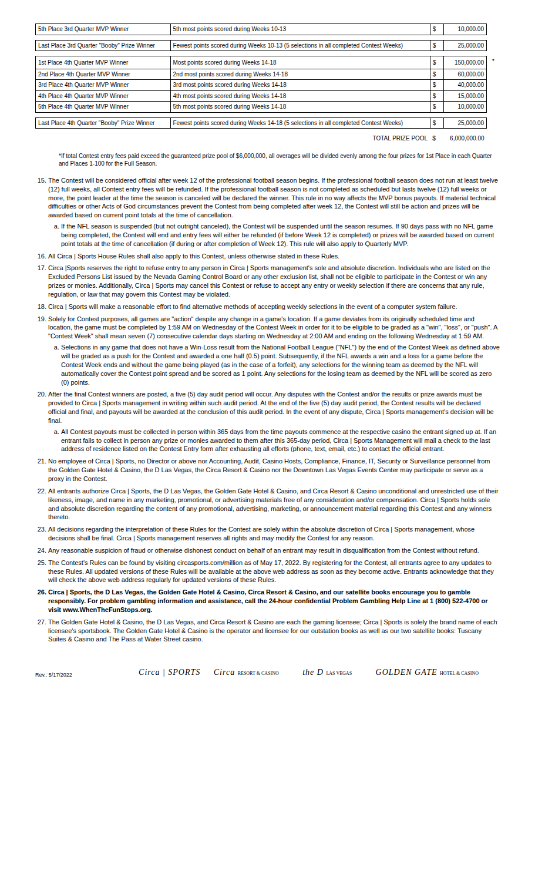| 5th Place 3rd Quarter MVP Winner | 5th most points scored during Weeks 10-13 | $ | 10,000.00 | |
| Last Place 3rd Quarter "Booby" Prize Winner | Fewest points scored during Weeks 10-13 (5 selections in all completed Contest Weeks) | $ | 25,000.00 | |
| 1st Place 4th Quarter MVP Winner | Most points scored during Weeks 14-18 | $ | 150,000.00 | * |
| 2nd Place 4th Quarter MVP Winner | 2nd most points scored during Weeks 14-18 | $ | 60,000.00 | |
| 3rd Place 4th Quarter MVP Winner | 3rd most points scored during Weeks 14-18 | $ | 40,000.00 | |
| 4th Place 4th Quarter MVP Winner | 4th most points scored during Weeks 14-18 | $ | 15,000.00 | |
| 5th Place 4th Quarter MVP Winner | 5th most points scored during Weeks 14-18 | $ | 10,000.00 | |
| Last Place 4th Quarter "Booby" Prize Winner | Fewest points scored during Weeks 14-18 (5 selections in all completed Contest Weeks) | $ | 25,000.00 | |
| | TOTAL PRIZE POOL | $ | 6,000,000.00 | |
*If total Contest entry fees paid exceed the guaranteed prize pool of $6,000,000, all overages will be divided evenly among the four prizes for 1st Place in each Quarter and Places 1-100 for the Full Season.
The Contest will be considered official after week 12 of the professional football season begins. If the professional football season does not run at least twelve (12) full weeks, all Contest entry fees will be refunded. If the professional football season is not completed as scheduled but lasts twelve (12) full weeks or more, the point leader at the time the season is canceled will be declared the winner. This rule in no way affects the MVP bonus payouts. If material technical difficulties or other Acts of God circumstances prevent the Contest from being completed after week 12, the Contest will still be action and prizes will be awarded based on current point totals at the time of cancellation.
If the NFL season is suspended (but not outright canceled), the Contest will be suspended until the season resumes. If 90 days pass with no NFL game being completed, the Contest will end and entry fees will either be refunded (if before Week 12 is completed) or prizes will be awarded based on current point totals at the time of cancellation (if during or after completion of Week 12). This rule will also apply to Quarterly MVP.
All Circa | Sports House Rules shall also apply to this Contest, unless otherwise stated in these Rules.
Circa |Sports reserves the right to refuse entry to any person in Circa | Sports management's sole and absolute discretion. Individuals who are listed on the Excluded Persons List issued by the Nevada Gaming Control Board or any other exclusion list, shall not be eligible to participate in the Contest or win any prizes or monies. Additionally, Circa | Sports may cancel this Contest or refuse to accept any entry or weekly selection if there are concerns that any rule, regulation, or law that may govern this Contest may be violated.
Circa | Sports will make a reasonable effort to find alternative methods of accepting weekly selections in the event of a computer system failure.
Solely for Contest purposes, all games are "action" despite any change in a game's location. If a game deviates from its originally scheduled time and location, the game must be completed by 1:59 AM on Wednesday of the Contest Week in order for it to be eligible to be graded as a "win", "loss", or "push". A "Contest Week" shall mean seven (7) consecutive calendar days starting on Wednesday at 2:00 AM and ending on the following Wednesday at 1:59 AM.
Selections in any game that does not have a Win-Loss result from the National Football League ("NFL") by the end of the Contest Week as defined above will be graded as a push for the Contest and awarded a one half (0.5) point. Subsequently, if the NFL awards a win and a loss for a game before the Contest Week ends and without the game being played (as in the case of a forfeit), any selections for the winning team as deemed by the NFL will automatically cover the Contest point spread and be scored as 1 point. Any selections for the losing team as deemed by the NFL will be scored as zero (0) points.
After the final Contest winners are posted, a five (5) day audit period will occur. Any disputes with the Contest and/or the results or prize awards must be provided to Circa | Sports management in writing within such audit period. At the end of the five (5) day audit period, the Contest results will be declared official and final, and payouts will be awarded at the conclusion of this audit period. In the event of any dispute, Circa | Sports management's decision will be final.
All Contest payouts must be collected in person within 365 days from the time payouts commence at the respective casino the entrant signed up at. If an entrant fails to collect in person any prize or monies awarded to them after this 365-day period, Circa | Sports Management will mail a check to the last address of residence listed on the Contest Entry form after exhausting all efforts (phone, text, email, etc.) to contact the official entrant.
No employee of Circa | Sports, no Director or above nor Accounting, Audit, Casino Hosts, Compliance, Finance, IT, Security or Surveillance personnel from the Golden Gate Hotel & Casino, the D Las Vegas, the Circa Resort & Casino nor the Downtown Las Vegas Events Center may participate or serve as a proxy in the Contest.
All entrants authorize Circa | Sports, the D Las Vegas, the Golden Gate Hotel & Casino, and Circa Resort & Casino unconditional and unrestricted use of their likeness, image, and name in any marketing, promotional, or advertising materials free of any consideration and/or compensation. Circa | Sports holds sole and absolute discretion regarding the content of any promotional, advertising, marketing, or announcement material regarding this Contest and any winners thereto.
All decisions regarding the interpretation of these Rules for the Contest are solely within the absolute discretion of Circa | Sports management, whose decisions shall be final. Circa | Sports management reserves all rights and may modify the Contest for any reason.
Any reasonable suspicion of fraud or otherwise dishonest conduct on behalf of an entrant may result in disqualification from the Contest without refund.
The Contest's Rules can be found by visiting circasports.com/million as of May 17, 2022. By registering for the Contest, all entrants agree to any updates to these Rules. All updated versions of these Rules will be available at the above web address as soon as they become active. Entrants acknowledge that they will check the above web address regularly for updated versions of these Rules.
Circa | Sports, the D Las Vegas, the Golden Gate Hotel & Casino, Circa Resort & Casino, and our satellite books encourage you to gamble responsibly. For problem gambling information and assistance, call the 24-hour confidential Problem Gambling Help Line at 1 (800) 522-4700 or visit www.WhenTheFunStops.org.
The Golden Gate Hotel & Casino, the D Las Vegas, and Circa Resort & Casino are each the gaming licensee; Circa | Sports is solely the brand name of each licensee's sportsbook. The Golden Gate Hotel & Casino is the operator and licensee for our outstation books as well as our two satellite books: Tuscany Suites & Casino and The Pass at Water Street casino.
Rev.: 5/17/2022
Circa | SPORTS Circa RESORT & CASINO the D LAS VEGAS GOLDEN GATE HOTEL & CASINO